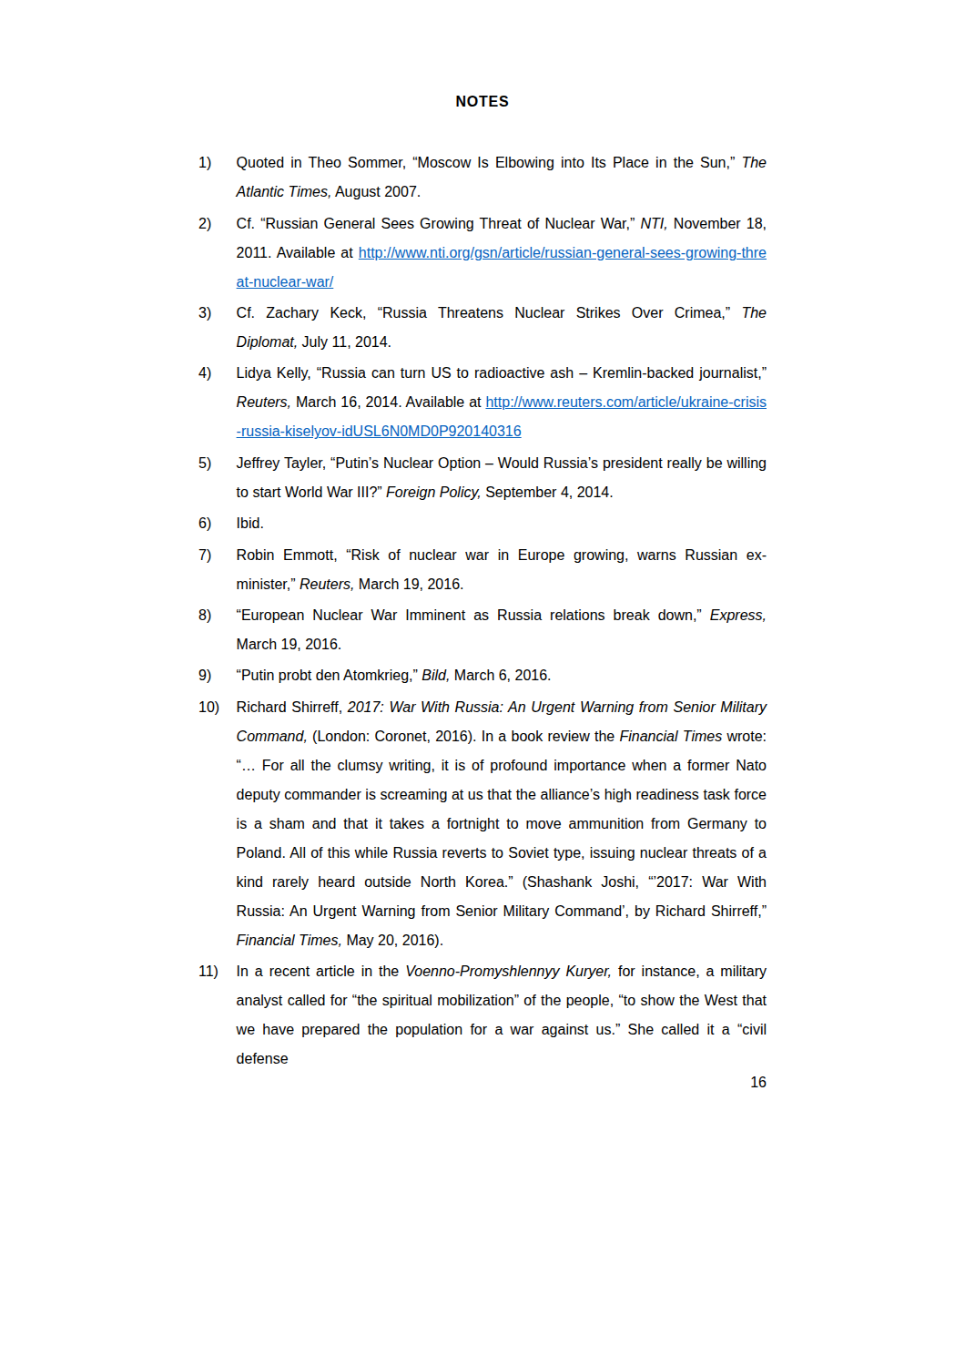NOTES
Quoted in Theo Sommer, “Moscow Is Elbowing into Its Place in the Sun,” The Atlantic Times, August 2007.
Cf. “Russian General Sees Growing Threat of Nuclear War,” NTI, November 18, 2011. Available at http://www.nti.org/gsn/article/russian-general-sees-growing-threat-nuclear-war/
Cf. Zachary Keck, “Russia Threatens Nuclear Strikes Over Crimea,” The Diplomat, July 11, 2014.
Lidya Kelly, “Russia can turn US to radioactive ash – Kremlin-backed journalist,” Reuters, March 16, 2014. Available at http://www.reuters.com/article/ukraine-crisis-russia-kiselyov-idUSL6N0MD0P920140316
Jeffrey Tayler, “Putin’s Nuclear Option – Would Russia’s president really be willing to start World War III?” Foreign Policy, September 4, 2014.
Ibid.
Robin Emmott, “Risk of nuclear war in Europe growing, warns Russian ex-minister,” Reuters, March 19, 2016.
“European Nuclear War Imminent as Russia relations break down,” Express, March 19, 2016.
“Putin probt den Atomkrieg,” Bild, March 6, 2016.
Richard Shirreff, 2017: War With Russia: An Urgent Warning from Senior Military Command, (London: Coronet, 2016). In a book review the Financial Times wrote: “… For all the clumsy writing, it is of profound importance when a former Nato deputy commander is screaming at us that the alliance’s high readiness task force is a sham and that it takes a fortnight to move ammunition from Germany to Poland. All of this while Russia reverts to Soviet type, issuing nuclear threats of a kind rarely heard outside North Korea.” (Shashank Joshi, “’2017: War With Russia: An Urgent Warning from Senior Military Command’, by Richard Shirreff,” Financial Times, May 20, 2016).
In a recent article in the Voenno-Promyshlennyy Kuryer, for instance, a military analyst called for “the spiritual mobilization” of the people, “to show the West that we have prepared the population for a war against us.” She called it a “civil defense
16